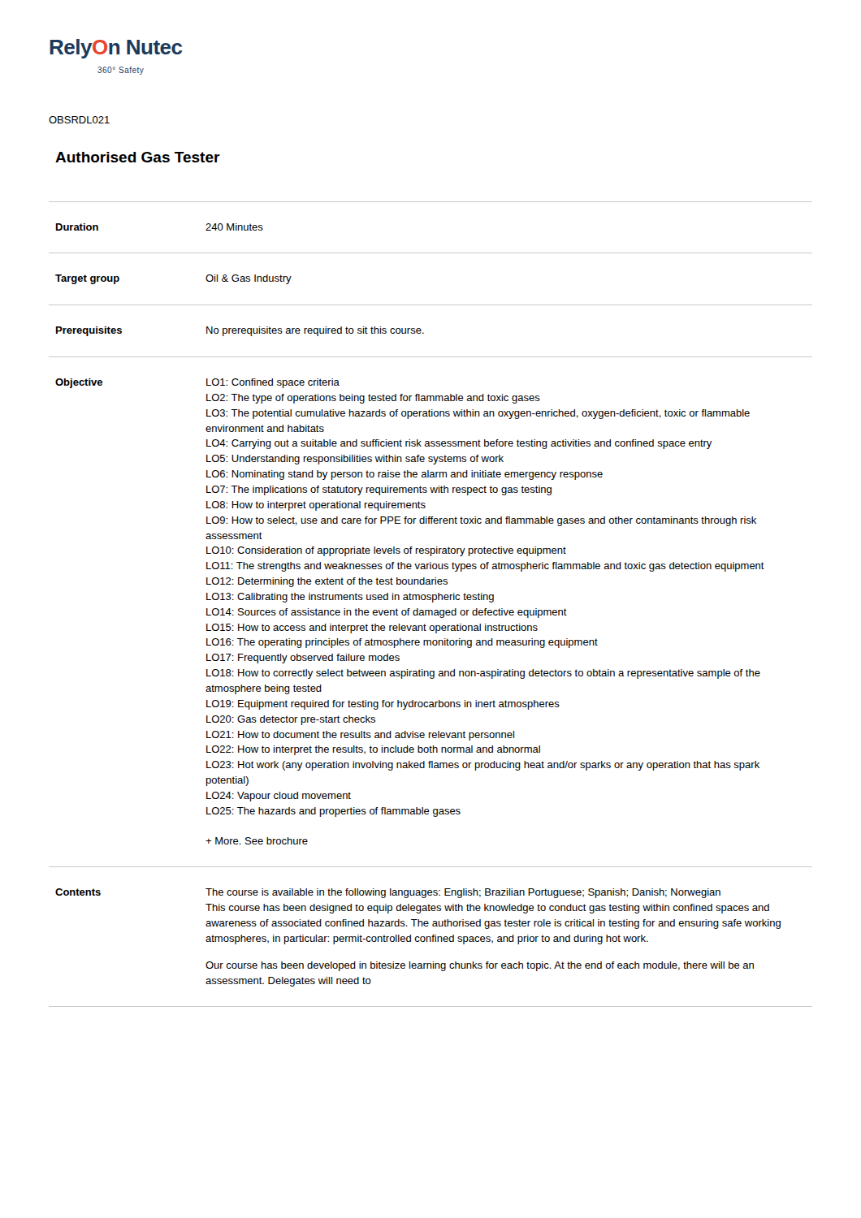Rely On Nutec
360° Safety
OBSRDL021
Authorised Gas Tester
| Duration | 240 Minutes |
| Target group | Oil & Gas Industry |
| Prerequisites | No prerequisites are required to sit this course. |
| Objective | LO1: Confined space criteria LO2: The type of operations being tested for flammable and toxic gases LO3: The potential cumulative hazards of operations within an oxygen-enriched, oxygen-deficient, toxic or flammable environment and habitats LO4: Carrying out a suitable and sufficient risk assessment before testing activities and confined space entry LO5: Understanding responsibilities within safe systems of work LO6: Nominating stand by person to raise the alarm and initiate emergency response LO7: The implications of statutory requirements with respect to gas testing LO8: How to interpret operational requirements LO9: How to select, use and care for PPE for different toxic and flammable gases and other contaminants through risk assessment LO10: Consideration of appropriate levels of respiratory protective equipment LO11: The strengths and weaknesses of the various types of atmospheric flammable and toxic gas detection equipment LO12: Determining the extent of the test boundaries LO13: Calibrating the instruments used in atmospheric testing LO14: Sources of assistance in the event of damaged or defective equipment LO15: How to access and interpret the relevant operational instructions LO16: The operating principles of atmosphere monitoring and measuring equipment LO17: Frequently observed failure modes LO18: How to correctly select between aspirating and non-aspirating detectors to obtain a representative sample of the atmosphere being tested LO19: Equipment required for testing for hydrocarbons in inert atmospheres LO20: Gas detector pre-start checks LO21: How to document the results and advise relevant personnel LO22: How to interpret the results, to include both normal and abnormal LO23: Hot work (any operation involving naked flames or producing heat and/or sparks or any operation that has spark potential) LO24: Vapour cloud movement LO25: The hazards and properties of flammable gases + More. See brochure |
| Contents | The course is available in the following languages: English; Brazilian Portuguese; Spanish; Danish; Norwegian This course has been designed to equip delegates with the knowledge to conduct gas testing within confined spaces and awareness of associated confined hazards. The authorised gas tester role is critical in testing for and ensuring safe working atmospheres, in particular: permit-controlled confined spaces, and prior to and during hot work. Our course has been developed in bitesize learning chunks for each topic. At the end of each module, there will be an assessment. Delegates will need to |